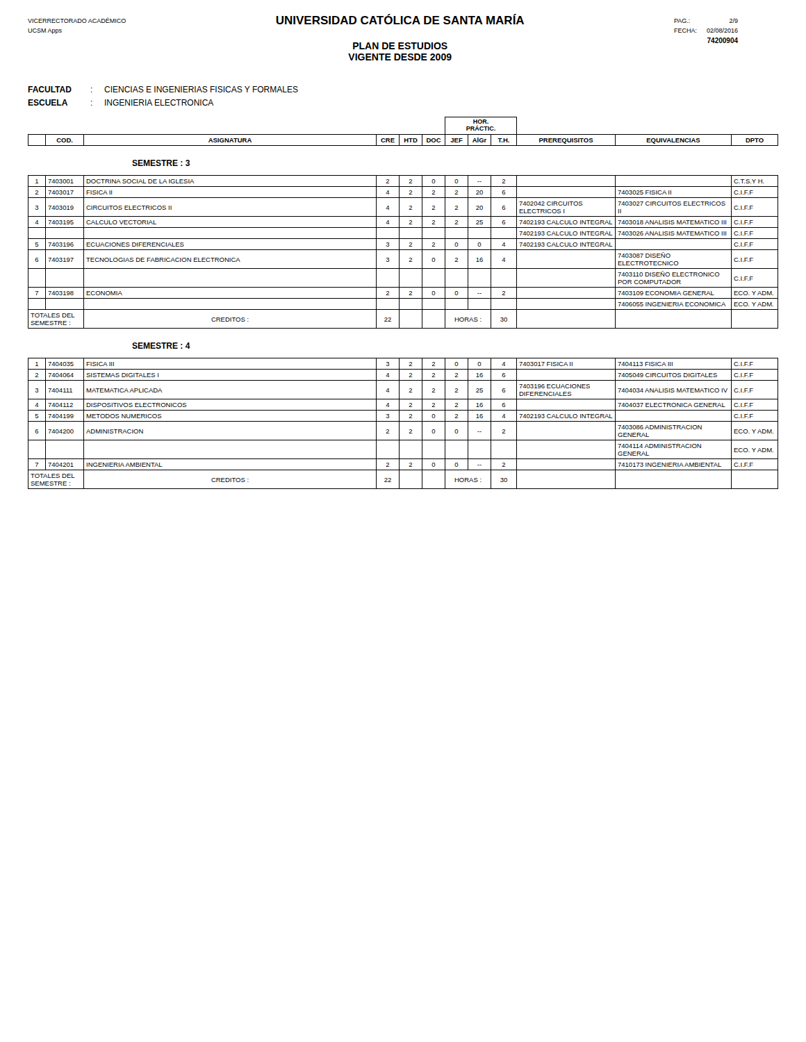VICERRECTORADO ACADÉMICO
UCSM Apps
UNIVERSIDAD CATÓLICA DE SANTA MARÍA
PLAN DE ESTUDIOS
VIGENTE DESDE 2009
| PAG.: | 2/9 |
| FECHA: | 02/08/2016 |
| 74200904 |
FACULTAD: CIENCIAS E INGENIERIAS FISICAS Y FORMALES
ESCUELA: INGENIERIA ELECTRONICA
| | HOR. PRÁCTIC. | |
| | COD. | ASIGNATURA | CRE | HTD | DOC | JEF | AlGr | T.H. | PREREQUISITOS | EQUIVALENCIAS | DPTO |
SEMESTRE : 3
| 1 | 7403001 | DOCTRINA SOCIAL DE LA IGLESIA | 2 | 2 | 0 | 0 | -- | 2 | | | C.T.S.Y H. |
| 2 | 7403017 | FISICA II | 4 | 2 | 2 | 2 | 20 | 6 | | 7403025 FISICA II | C.I.F.F |
| 3 | 7403019 | CIRCUITOS ELECTRICOS II | 4 | 2 | 2 | 2 | 20 | 6 | 7402042 CIRCUITOS ELECTRICOS I | 7403027 CIRCUITOS ELECTRICOS II | C.I.F.F |
| 4 | 7403195 | CALCULO VECTORIAL | 4 | 2 | 2 | 2 | 25 | 6 | 7402193 CALCULO INTEGRAL | 7403018 ANALISIS MATEMATICO III | C.I.F.F |
| | | | | | | | | | 7402193 CALCULO INTEGRAL | 7403026 ANALISIS MATEMATICO III | C.I.F.F |
| 5 | 7403196 | ECUACIONES DIFERENCIALES | 3 | 2 | 2 | 0 | 0 | 4 | 7402193 CALCULO INTEGRAL | | C.I.F.F |
| 6 | 7403197 | TECNOLOGIAS DE FABRICACION ELECTRONICA | 3 | 2 | 0 | 2 | 16 | 4 | | 7403087 DISEÑO ELECTROTECNICO | C.I.F.F |
| | | | | | | | | | | 7403110 DISEÑO ELECTRONICO POR COMPUTADOR | C.I.F.F |
| 7 | 7403198 | ECONOMIA | 2 | 2 | 0 | 0 | -- | 2 | | 7403109 ECONOMIA GENERAL | ECO. Y ADM. |
| | | | | | | | | | | 7406055 INGENIERIA ECONOMICA | ECO. Y ADM. |
| TOTALES DEL SEMESTRE : | CREDITOS : | 22 | | | HORAS : | 30 | | | |
SEMESTRE : 4
| 1 | 7404035 | FISICA III | 3 | 2 | 2 | 0 | 0 | 4 | 7403017 FISICA II | 7404113 FISICA III | C.I.F.F |
| 2 | 7404064 | SISTEMAS DIGITALES I | 4 | 2 | 2 | 2 | 16 | 6 | | 7405049 CIRCUITOS DIGITALES | C.I.F.F |
| 3 | 7404111 | MATEMATICA APLICADA | 4 | 2 | 2 | 2 | 25 | 6 | 7403196 ECUACIONES DIFERENCIALES | 7404034 ANALISIS MATEMATICO IV | C.I.F.F |
| 4 | 7404112 | DISPOSITIVOS ELECTRONICOS | 4 | 2 | 2 | 2 | 16 | 6 | | 7404037 ELECTRONICA GENERAL | C.I.F.F |
| 5 | 7404199 | METODOS NUMERICOS | 3 | 2 | 0 | 2 | 16 | 4 | 7402193 CALCULO INTEGRAL | | C.I.F.F |
| 6 | 7404200 | ADMINISTRACION | 2 | 2 | 0 | 0 | -- | 2 | | 7403086 ADMINISTRACION GENERAL | ECO. Y ADM. |
| | | | | | | | | | | 7404114 ADMINISTRACION GENERAL | ECO. Y ADM. |
| 7 | 7404201 | INGENIERIA AMBIENTAL | 2 | 2 | 0 | 0 | -- | 2 | | 7410173 INGENIERIA AMBIENTAL | C.I.F.F |
| TOTALES DEL SEMESTRE : | CREDITOS : | 22 | | | HORAS : | 30 | | | |